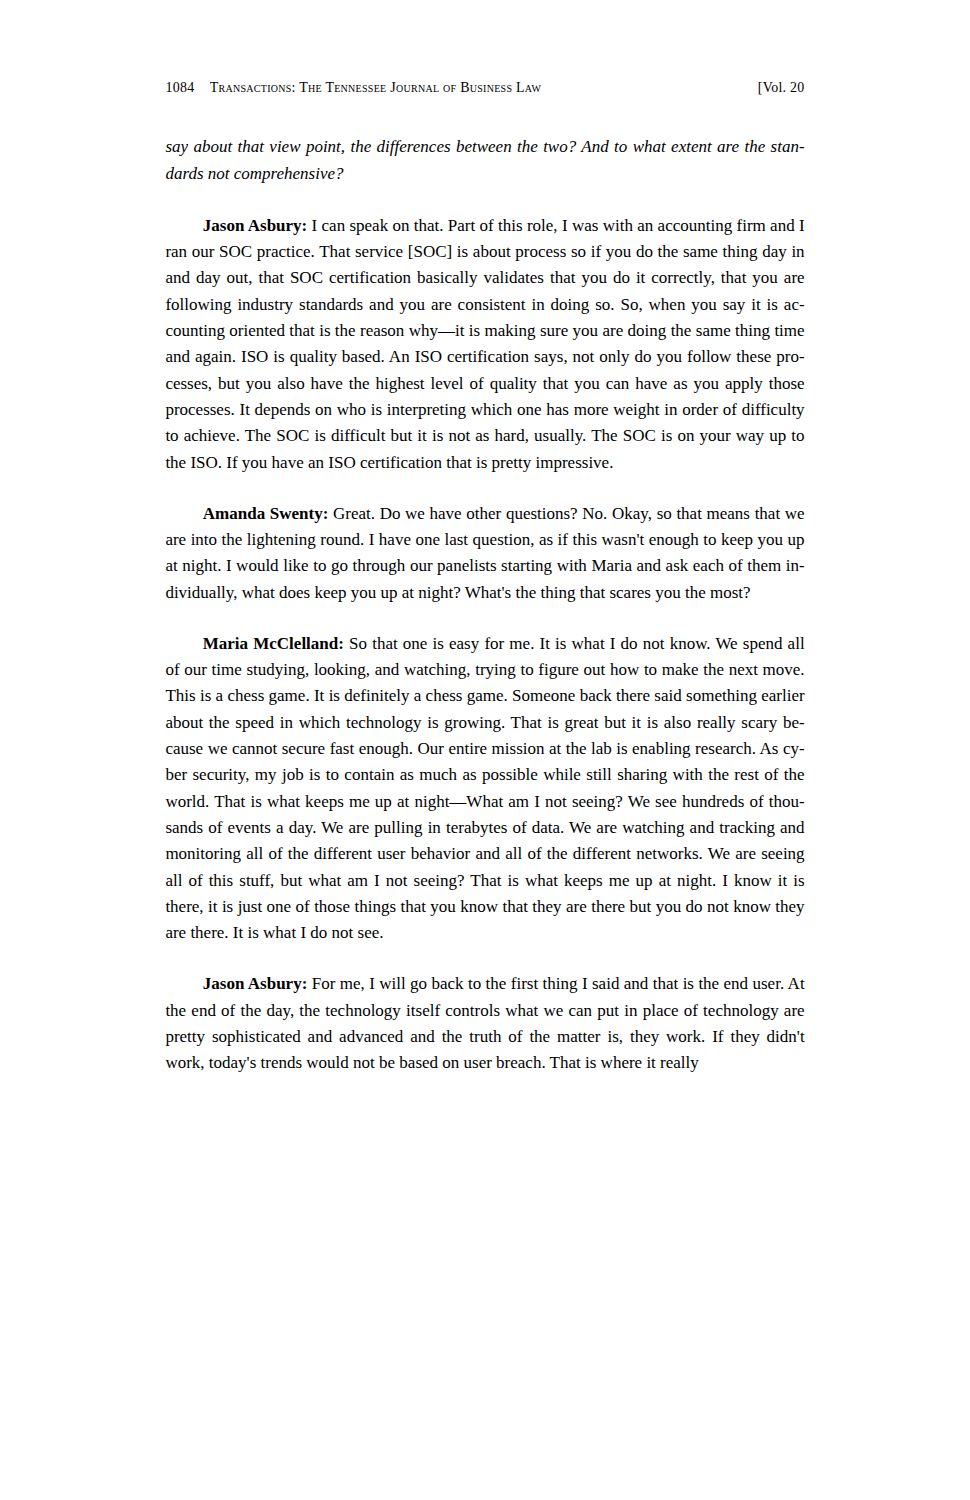1084 Transactions: The Tennessee Journal of Business Law [Vol. 20
say about that view point, the differences between the two? And to what extent are the standards not comprehensive?
Jason Asbury: I can speak on that. Part of this role, I was with an accounting firm and I ran our SOC practice. That service [SOC] is about process so if you do the same thing day in and day out, that SOC certification basically validates that you do it correctly, that you are following industry standards and you are consistent in doing so. So, when you say it is accounting oriented that is the reason why—it is making sure you are doing the same thing time and again. ISO is quality based. An ISO certification says, not only do you follow these processes, but you also have the highest level of quality that you can have as you apply those processes. It depends on who is interpreting which one has more weight in order of difficulty to achieve. The SOC is difficult but it is not as hard, usually. The SOC is on your way up to the ISO. If you have an ISO certification that is pretty impressive.
Amanda Swenty: Great. Do we have other questions? No. Okay, so that means that we are into the lightening round. I have one last question, as if this wasn't enough to keep you up at night. I would like to go through our panelists starting with Maria and ask each of them individually, what does keep you up at night? What's the thing that scares you the most?
Maria McClelland: So that one is easy for me. It is what I do not know. We spend all of our time studying, looking, and watching, trying to figure out how to make the next move. This is a chess game. It is definitely a chess game. Someone back there said something earlier about the speed in which technology is growing. That is great but it is also really scary because we cannot secure fast enough. Our entire mission at the lab is enabling research. As cyber security, my job is to contain as much as possible while still sharing with the rest of the world. That is what keeps me up at night—What am I not seeing? We see hundreds of thousands of events a day. We are pulling in terabytes of data. We are watching and tracking and monitoring all of the different user behavior and all of the different networks. We are seeing all of this stuff, but what am I not seeing? That is what keeps me up at night. I know it is there, it is just one of those things that you know that they are there but you do not know they are there. It is what I do not see.
Jason Asbury: For me, I will go back to the first thing I said and that is the end user. At the end of the day, the technology itself controls what we can put in place of technology are pretty sophisticated and advanced and the truth of the matter is, they work. If they didn't work, today's trends would not be based on user breach. That is where it really